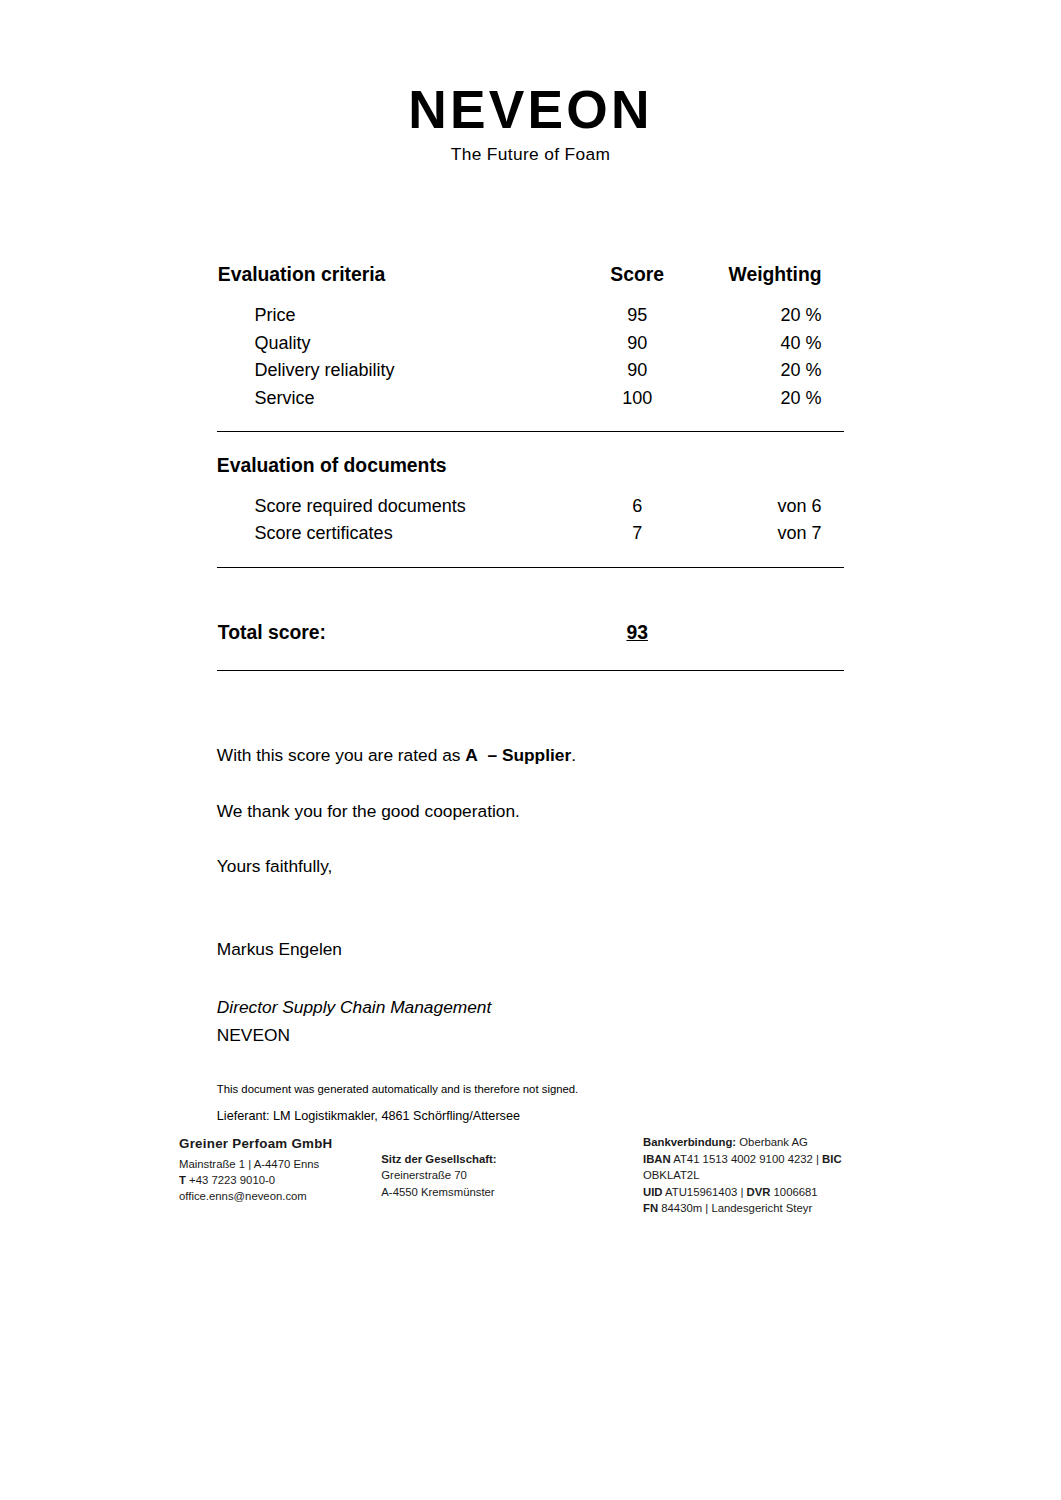NEVEON
The Future of Foam
| Evaluation criteria | Score | Weighting |
| --- | --- | --- |
| Price | 95 | 20 % |
| Quality | 90 | 40 % |
| Delivery reliability | 90 | 20 % |
| Service | 100 | 20 % |
Evaluation of documents
| Score required documents | 6 | von 6 |
| Score certificates | 7 | von 7 |
| Total score: | 93 | |
With this score you are rated as A – Supplier.
We thank you for the good cooperation.
Yours faithfully,
Markus Engelen
Director Supply Chain Management
NEVEON
This document was generated automatically and is therefore not signed.
Lieferant: LM Logistikmakler, 4861 Schörfling/Attersee
Greiner Perfoam GmbH
Mainstraße 1 | A-4470 Enns
T +43 7223 9010-0
office.enns@neveon.com
Sitz der Gesellschaft:
Greinerstraße 70
A-4550 Kremsmünster
Bankverbindung: Oberbank AG
IBAN AT41 1513 4002 9100 4232 | BIC OBKLAT2L
UID ATU15961403 | DVR 1006681
FN 84430m | Landesgericht Steyr